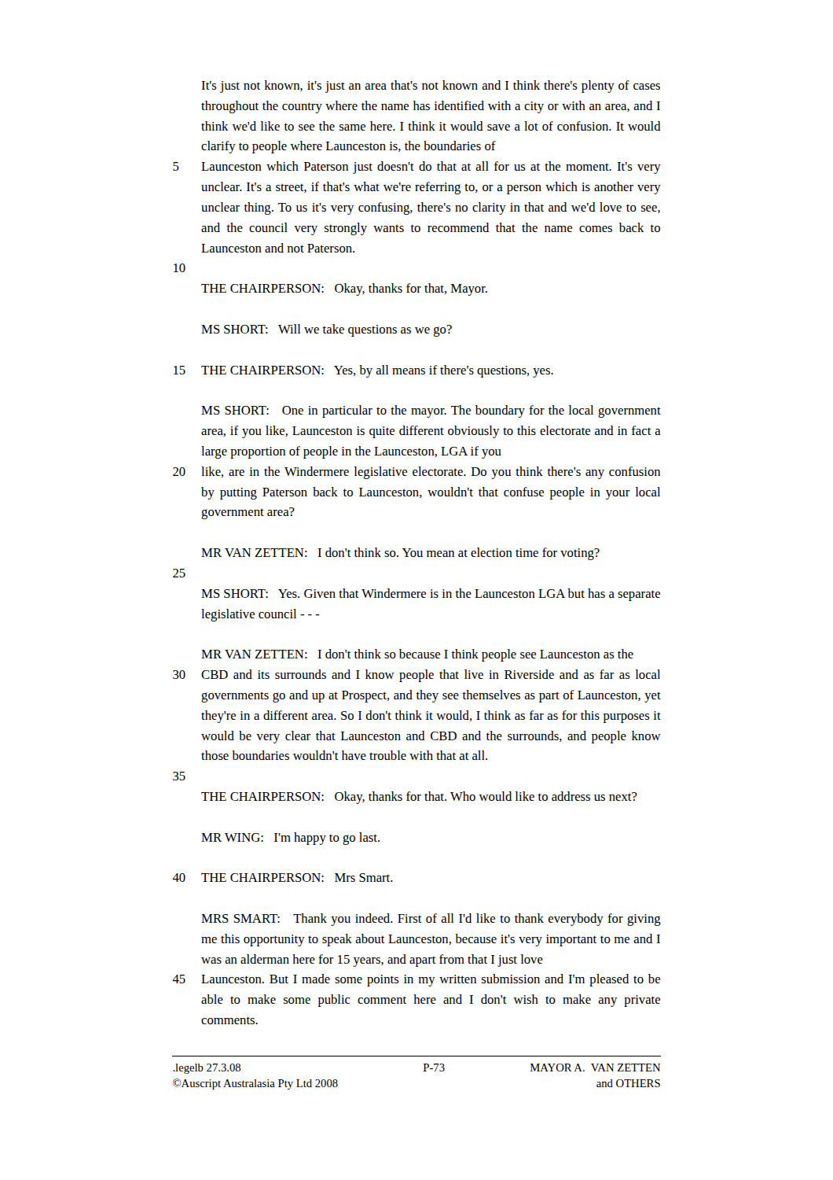It's just not known, it's just an area that's not known and I think there's plenty of cases throughout the country where the name has identified with a city or with an area, and I think we'd like to see the same here. I think it would save a lot of confusion. It would clarify to people where Launceston is, the boundaries of
5
Launceston which Paterson just doesn't do that at all for us at the moment. It's very unclear. It's a street, if that's what we're referring to, or a person which is another very unclear thing. To us it's very confusing, there's no clarity in that and we'd love to see, and the council very strongly wants to recommend that the name comes back to Launceston and not Paterson.
10
THE CHAIRPERSON: Okay, thanks for that, Mayor.
MS SHORT: Will we take questions as we go?
15
THE CHAIRPERSON: Yes, by all means if there's questions, yes.
MS SHORT: One in particular to the mayor. The boundary for the local government area, if you like, Launceston is quite different obviously to this electorate and in fact a large proportion of people in the Launceston, LGA if you
20
like, are in the Windermere legislative electorate. Do you think there's any confusion by putting Paterson back to Launceston, wouldn't that confuse people in your local government area?
MR VAN ZETTEN: I don't think so. You mean at election time for voting?
25
MS SHORT: Yes. Given that Windermere is in the Launceston LGA but has a separate legislative council - - -
MR VAN ZETTEN: I don't think so because I think people see Launceston as the
30
CBD and its surrounds and I know people that live in Riverside and as far as local governments go and up at Prospect, and they see themselves as part of Launceston, yet they're in a different area. So I don't think it would, I think as far as for this purposes it would be very clear that Launceston and CBD and the surrounds, and people know those boundaries wouldn't have trouble with that at all.
35
THE CHAIRPERSON: Okay, thanks for that. Who would like to address us next?
MR WING: I'm happy to go last.
40
THE CHAIRPERSON: Mrs Smart.
MRS SMART: Thank you indeed. First of all I'd like to thank everybody for giving me this opportunity to speak about Launceston, because it's very important to me and I was an alderman here for 15 years, and apart from that I just love
45
Launceston. But I made some points in my written submission and I'm pleased to be able to make some public comment here and I don't wish to make any private comments.
.legelb 27.3.08
©Auscript Australasia Pty Ltd 2008
P-73
MAYOR A. VAN ZETTEN
and OTHERS